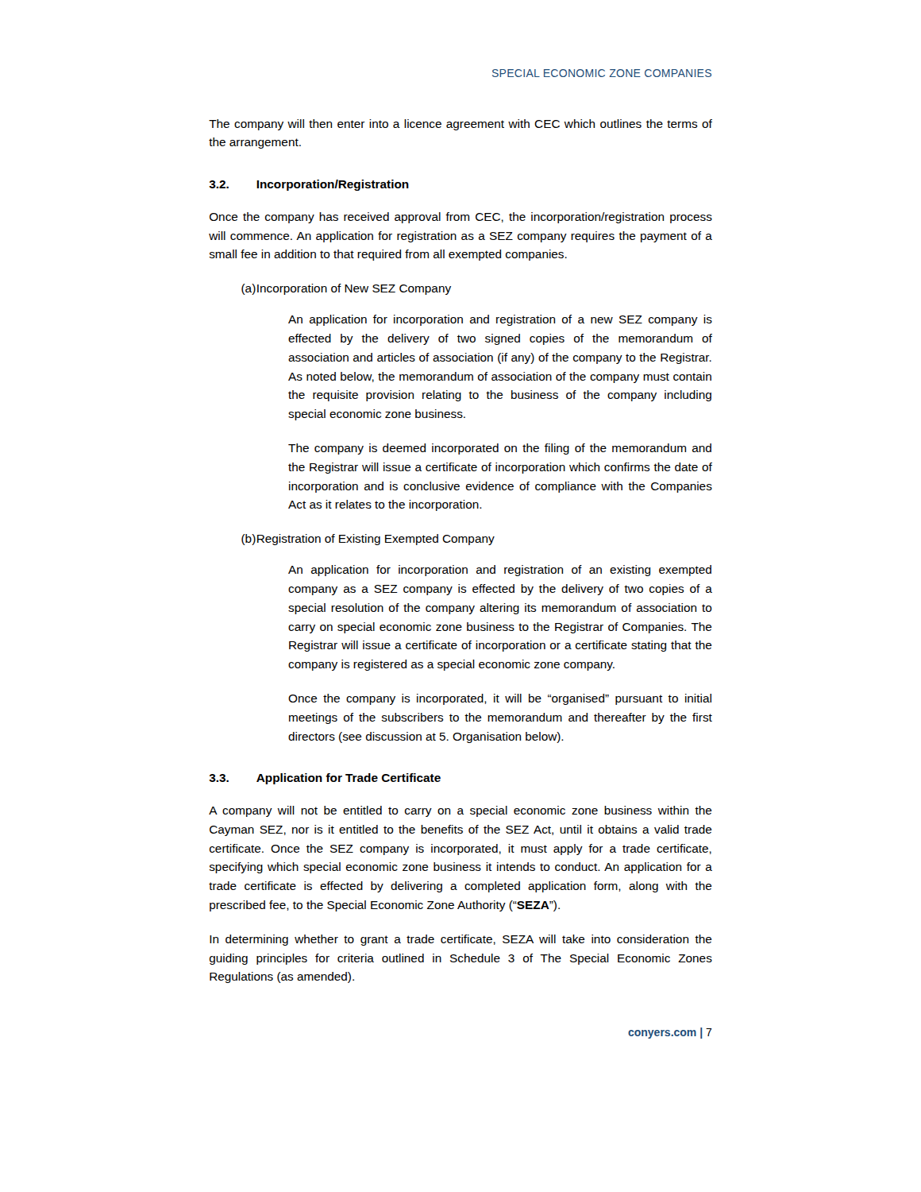SPECIAL ECONOMIC ZONE COMPANIES
The company will then enter into a licence agreement with CEC which outlines the terms of the arrangement.
3.2. Incorporation/Registration
Once the company has received approval from CEC, the incorporation/registration process will commence. An application for registration as a SEZ company requires the payment of a small fee in addition to that required from all exempted companies.
(a) Incorporation of New SEZ Company
An application for incorporation and registration of a new SEZ company is effected by the delivery of two signed copies of the memorandum of association and articles of association (if any) of the company to the Registrar. As noted below, the memorandum of association of the company must contain the requisite provision relating to the business of the company including special economic zone business.
The company is deemed incorporated on the filing of the memorandum and the Registrar will issue a certificate of incorporation which confirms the date of incorporation and is conclusive evidence of compliance with the Companies Act as it relates to the incorporation.
(b) Registration of Existing Exempted Company
An application for incorporation and registration of an existing exempted company as a SEZ company is effected by the delivery of two copies of a special resolution of the company altering its memorandum of association to carry on special economic zone business to the Registrar of Companies. The Registrar will issue a certificate of incorporation or a certificate stating that the company is registered as a special economic zone company.
Once the company is incorporated, it will be “organised” pursuant to initial meetings of the subscribers to the memorandum and thereafter by the first directors (see discussion at 5. Organisation below).
3.3. Application for Trade Certificate
A company will not be entitled to carry on a special economic zone business within the Cayman SEZ, nor is it entitled to the benefits of the SEZ Act, until it obtains a valid trade certificate. Once the SEZ company is incorporated, it must apply for a trade certificate, specifying which special economic zone business it intends to conduct. An application for a trade certificate is effected by delivering a completed application form, along with the prescribed fee, to the Special Economic Zone Authority (“SEZA”).
In determining whether to grant a trade certificate, SEZA will take into consideration the guiding principles for criteria outlined in Schedule 3 of The Special Economic Zones Regulations (as amended).
conyers.com | 7